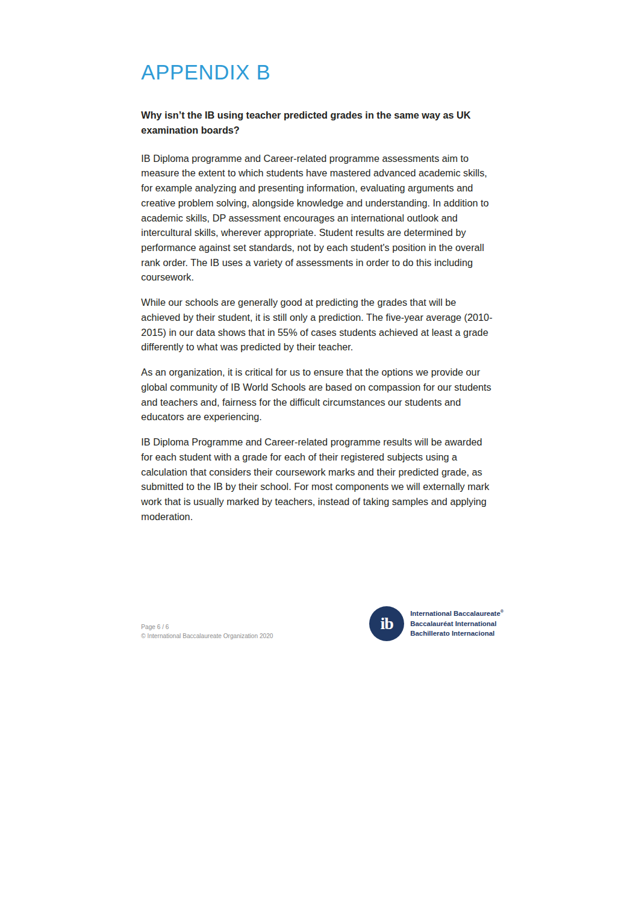APPENDIX B
Why isn’t the IB using teacher predicted grades in the same way as UK examination boards?
IB Diploma programme and Career-related programme assessments aim to measure the extent to which students have mastered advanced academic skills, for example analyzing and presenting information, evaluating arguments and creative problem solving, alongside knowledge and understanding. In addition to academic skills, DP assessment encourages an international outlook and intercultural skills, wherever appropriate. Student results are determined by performance against set standards, not by each student's position in the overall rank order. The IB uses a variety of assessments in order to do this including coursework.
While our schools are generally good at predicting the grades that will be achieved by their student, it is still only a prediction. The five-year average (2010-2015) in our data shows that in 55% of cases students achieved at least a grade differently to what was predicted by their teacher.
As an organization, it is critical for us to ensure that the options we provide our global community of IB World Schools are based on compassion for our students and teachers and, fairness for the difficult circumstances our students and educators are experiencing.
IB Diploma Programme and Career-related programme results will be awarded for each student with a grade for each of their registered subjects using a calculation that considers their coursework marks and their predicted grade, as submitted to the IB by their school. For most components we will externally mark work that is usually marked by teachers, instead of taking samples and applying moderation.
Page 6 / 6
© International Baccalaureate Organization 2020
ib
International Baccalaureate®
Baccalauréat International
Bachillerato Internacional